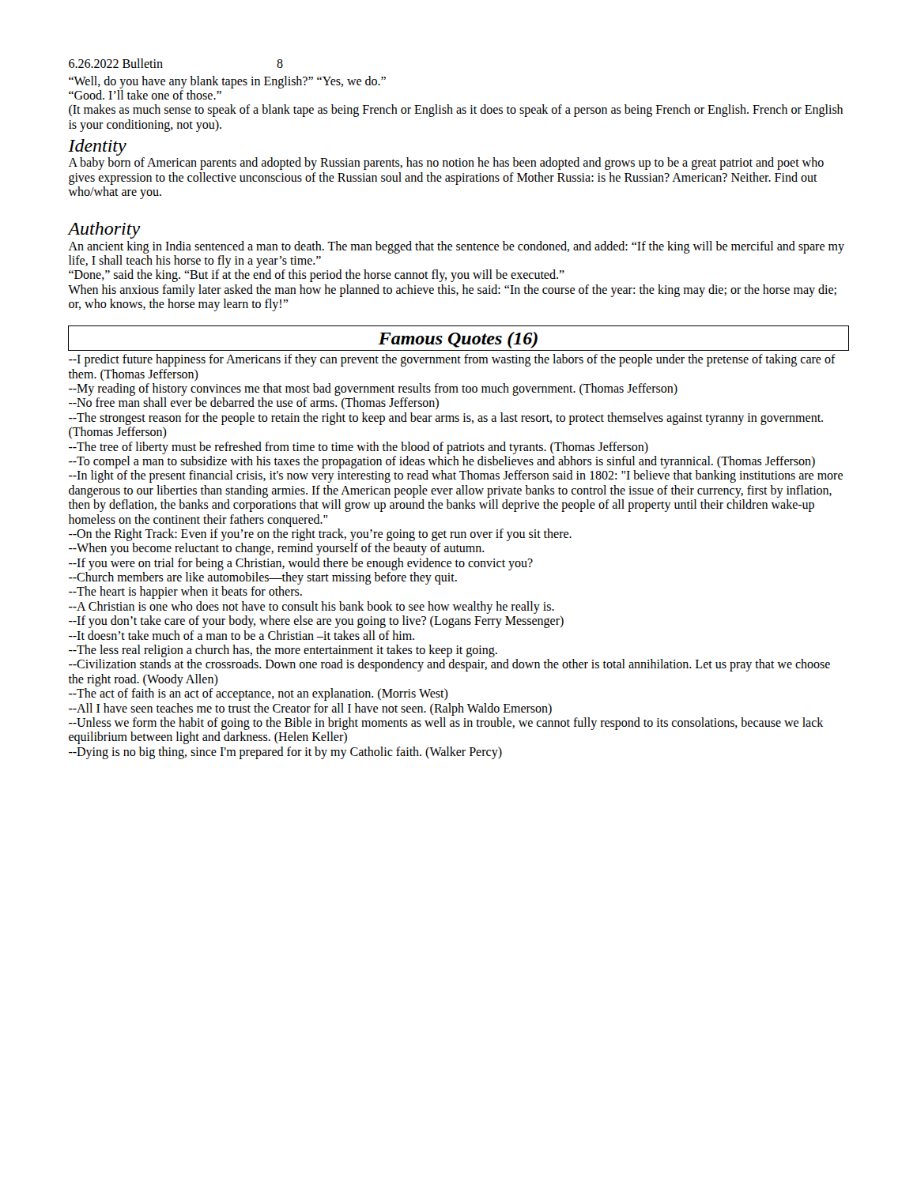6.26.2022 Bulletin 8
“Well, do you have any blank tapes in English?” “Yes, we do.”
“Good. I’ll take one of those.”
(It makes as much sense to speak of a blank tape as being French or English as it does to speak of a person as being French or English. French or English is your conditioning, not you).
Identity
A baby born of American parents and adopted by Russian parents, has no notion he has been adopted and grows up to be a great patriot and poet who gives expression to the collective unconscious of the Russian soul and the aspirations of Mother Russia: is he Russian? American? Neither. Find out who/what are you.
Authority
An ancient king in India sentenced a man to death. The man begged that the sentence be condoned, and added: “If the king will be merciful and spare my life, I shall teach his horse to fly in a year’s time.”
“Done,” said the king. “But if at the end of this period the horse cannot fly, you will be executed.”
When his anxious family later asked the man how he planned to achieve this, he said: “In the course of the year: the king may die; or the horse may die; or, who knows, the horse may learn to fly!”
Famous Quotes (16)
--I predict future happiness for Americans if they can prevent the government from wasting the labors of the people under the pretense of taking care of them. (Thomas Jefferson)
--My reading of history convinces me that most bad government results from too much government. (Thomas Jefferson)
--No free man shall ever be debarred the use of arms. (Thomas Jefferson)
--The strongest reason for the people to retain the right to keep and bear arms is, as a last resort, to protect themselves against tyranny in government. (Thomas Jefferson)
--The tree of liberty must be refreshed from time to time with the blood of patriots and tyrants. (Thomas Jefferson)
--To compel a man to subsidize with his taxes the propagation of ideas which he disbelieves and abhors is sinful and tyrannical. (Thomas Jefferson)
--In light of the present financial crisis, it's now very interesting to read what Thomas Jefferson said in 1802: "I believe that banking institutions are more dangerous to our liberties than standing armies. If the American people ever allow private banks to control the issue of their currency, first by inflation, then by deflation, the banks and corporations that will grow up around the banks will deprive the people of all property until their children wake-up homeless on the continent their fathers conquered."
--On the Right Track: Even if you’re on the right track, you’re going to get run over if you sit there.
--When you become reluctant to change, remind yourself of the beauty of autumn.
--If you were on trial for being a Christian, would there be enough evidence to convict you?
--Church members are like automobiles—they start missing before they quit.
--The heart is happier when it beats for others.
--A Christian is one who does not have to consult his bank book to see how wealthy he really is.
--If you don’t take care of your body, where else are you going to live? (Logans Ferry Messenger)
--It doesn’t take much of a man to be a Christian –it takes all of him.
--The less real religion a church has, the more entertainment it takes to keep it going.
--Civilization stands at the crossroads. Down one road is despondency and despair, and down the other is total annihilation. Let us pray that we choose the right road. (Woody Allen)
--The act of faith is an act of acceptance, not an explanation. (Morris West)
--All I have seen teaches me to trust the Creator for all I have not seen. (Ralph Waldo Emerson)
--Unless we form the habit of going to the Bible in bright moments as well as in trouble, we cannot fully respond to its consolations, because we lack equilibrium between light and darkness. (Helen Keller)
--Dying is no big thing, since I'm prepared for it by my Catholic faith. (Walker Percy)